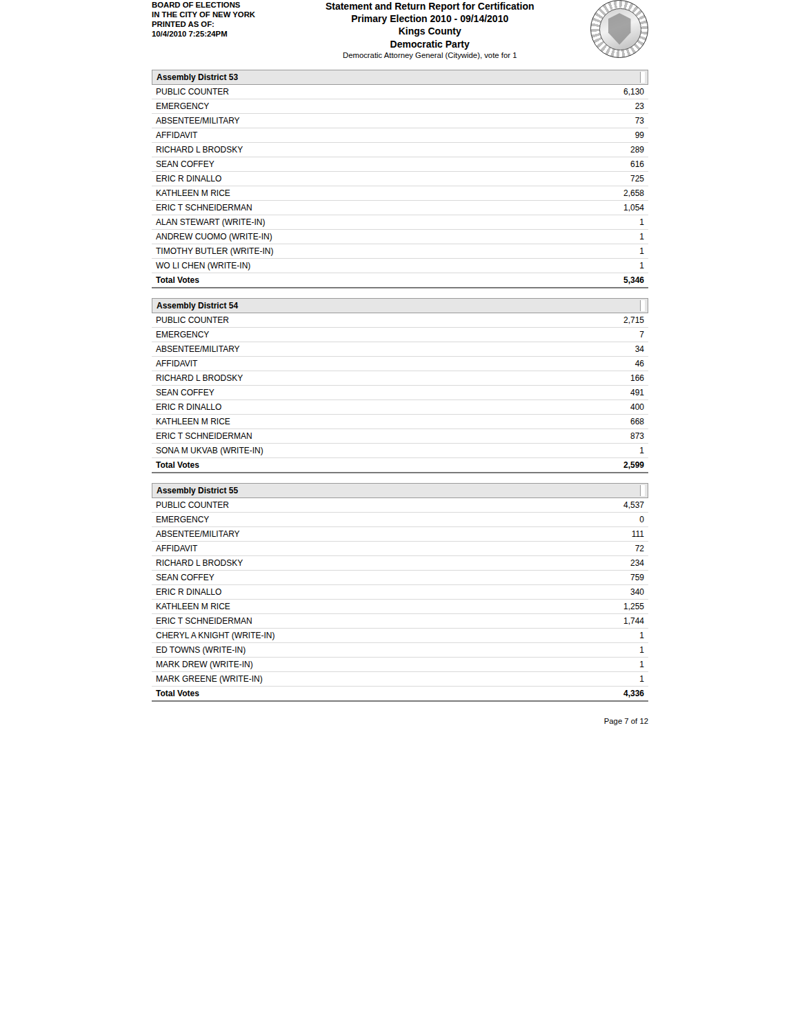BOARD OF ELECTIONS
IN THE CITY OF NEW YORK
PRINTED AS OF:
10/4/2010 7:25:24PM
Statement and Return Report for Certification
Primary Election 2010 - 09/14/2010
Kings County
Democratic Party
Democratic Attorney General (Citywide), vote for 1
Assembly District 53
| PUBLIC COUNTER | 6,130 |
| EMERGENCY | 23 |
| ABSENTEE/MILITARY | 73 |
| AFFIDAVIT | 99 |
| RICHARD L BRODSKY | 289 |
| SEAN COFFEY | 616 |
| ERIC R DINALLO | 725 |
| KATHLEEN M RICE | 2,658 |
| ERIC T SCHNEIDERMAN | 1,054 |
| ALAN STEWART (WRITE-IN) | 1 |
| ANDREW CUOMO (WRITE-IN) | 1 |
| TIMOTHY BUTLER (WRITE-IN) | 1 |
| WO LI CHEN (WRITE-IN) | 1 |
| Total Votes | 5,346 |
Assembly District 54
| PUBLIC COUNTER | 2,715 |
| EMERGENCY | 7 |
| ABSENTEE/MILITARY | 34 |
| AFFIDAVIT | 46 |
| RICHARD L BRODSKY | 166 |
| SEAN COFFEY | 491 |
| ERIC R DINALLO | 400 |
| KATHLEEN M RICE | 668 |
| ERIC T SCHNEIDERMAN | 873 |
| SONA M UKVAB (WRITE-IN) | 1 |
| Total Votes | 2,599 |
Assembly District 55
| PUBLIC COUNTER | 4,537 |
| EMERGENCY | 0 |
| ABSENTEE/MILITARY | 111 |
| AFFIDAVIT | 72 |
| RICHARD L BRODSKY | 234 |
| SEAN COFFEY | 759 |
| ERIC R DINALLO | 340 |
| KATHLEEN M RICE | 1,255 |
| ERIC T SCHNEIDERMAN | 1,744 |
| CHERYL A KNIGHT (WRITE-IN) | 1 |
| ED TOWNS (WRITE-IN) | 1 |
| MARK DREW (WRITE-IN) | 1 |
| MARK GREENE (WRITE-IN) | 1 |
| Total Votes | 4,336 |
Page 7 of 12